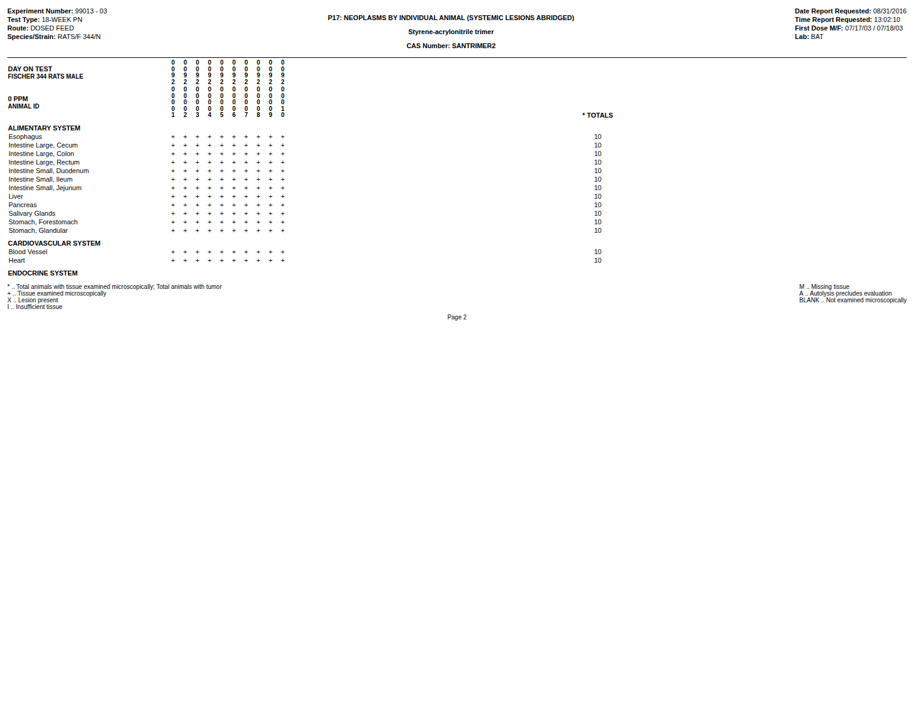Experiment Number: 99013 - 03
Test Type: 18-WEEK PN
Route: DOSED FEED
Species/Strain: RATS/F 344/N
P17: NEOPLASMS BY INDIVIDUAL ANIMAL (SYSTEMIC LESIONS ABRIDGED)
Styrene-acrylonitrile trimer
CAS Number: SANTRIMER2
Date Report Requested: 08/31/2016
Time Report Requested: 13:02:10
First Dose M/F: 07/17/03 / 07/18/03
Lab: BAT
| DAY ON TEST FISCHER 344 RATS MALE | 0 0 9 2 | 0 0 9 2 | 0 0 9 2 | 0 0 9 2 | 0 0 9 2 | 0 0 9 2 | 0 0 9 2 | 0 0 9 2 | 0 0 9 2 | 0 0 9 2 | * TOTALS |
| --- | --- | --- | --- | --- | --- | --- | --- | --- | --- | --- | --- |
| 0 PPM ANIMAL ID | 0 0 0 0 1 | 0 0 0 0 2 | 0 0 0 0 3 | 0 0 0 0 4 | 0 0 0 0 5 | 0 0 0 0 6 | 0 0 0 0 7 | 0 0 0 0 8 | 0 0 0 0 9 | 0 0 0 1 0 |
| ALIMENTARY SYSTEM |
| Esophagus | + | + | + | + | + | + | + | + | + | + | 10 |
| Intestine Large, Cecum | + | + | + | + | + | + | + | + | + | + | 10 |
| Intestine Large, Colon | + | + | + | + | + | + | + | + | + | + | 10 |
| Intestine Large, Rectum | + | + | + | + | + | + | + | + | + | + | 10 |
| Intestine Small, Duodenum | + | + | + | + | + | + | + | + | + | + | 10 |
| Intestine Small, Ileum | + | + | + | + | + | + | + | + | + | + | 10 |
| Intestine Small, Jejunum | + | + | + | + | + | + | + | + | + | + | 10 |
| Liver | + | + | + | + | + | + | + | + | + | + | 10 |
| Pancreas | + | + | + | + | + | + | + | + | + | + | 10 |
| Salivary Glands | + | + | + | + | + | + | + | + | + | + | 10 |
| Stomach, Forestomach | + | + | + | + | + | + | + | + | + | + | 10 |
| Stomach, Glandular | + | + | + | + | + | + | + | + | + | + | 10 |
| CARDIOVASCULAR SYSTEM |
| Blood Vessel | + | + | + | + | + | + | + | + | + | + | 10 |
| Heart | + | + | + | + | + | + | + | + | + | + | 10 |
| ENDOCRINE SYSTEM |
* .. Total animals with tissue examined microscopically; Total animals with tumor
+ .. Tissue examined microscopically
X .. Lesion present
I .. Insufficient tissue
M .. Missing tissue
A .. Autolysis precludes evaluation
BLANK .. Not examined microscopically
Page 2